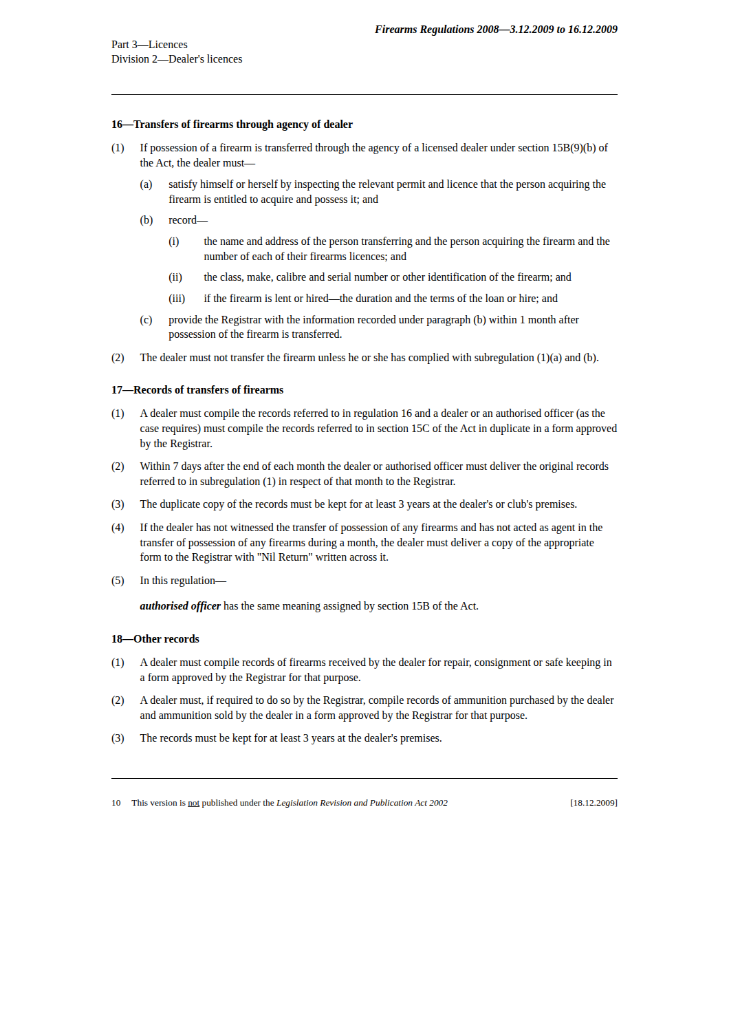Firearms Regulations 2008—3.12.2009 to 16.12.2009
Part 3—Licences
Division 2—Dealer's licences
16—Transfers of firearms through agency of dealer
(1) If possession of a firearm is transferred through the agency of a licensed dealer under section 15B(9)(b) of the Act, the dealer must—
(a) satisfy himself or herself by inspecting the relevant permit and licence that the person acquiring the firearm is entitled to acquire and possess it; and
(b) record—
(i) the name and address of the person transferring and the person acquiring the firearm and the number of each of their firearms licences; and
(ii) the class, make, calibre and serial number or other identification of the firearm; and
(iii) if the firearm is lent or hired—the duration and the terms of the loan or hire; and
(c) provide the Registrar with the information recorded under paragraph (b) within 1 month after possession of the firearm is transferred.
(2) The dealer must not transfer the firearm unless he or she has complied with subregulation (1)(a) and (b).
17—Records of transfers of firearms
(1) A dealer must compile the records referred to in regulation 16 and a dealer or an authorised officer (as the case requires) must compile the records referred to in section 15C of the Act in duplicate in a form approved by the Registrar.
(2) Within 7 days after the end of each month the dealer or authorised officer must deliver the original records referred to in subregulation (1) in respect of that month to the Registrar.
(3) The duplicate copy of the records must be kept for at least 3 years at the dealer's or club's premises.
(4) If the dealer has not witnessed the transfer of possession of any firearms and has not acted as agent in the transfer of possession of any firearms during a month, the dealer must deliver a copy of the appropriate form to the Registrar with "Nil Return" written across it.
(5) In this regulation—
authorised officer has the same meaning assigned by section 15B of the Act.
18—Other records
(1) A dealer must compile records of firearms received by the dealer for repair, consignment or safe keeping in a form approved by the Registrar for that purpose.
(2) A dealer must, if required to do so by the Registrar, compile records of ammunition purchased by the dealer and ammunition sold by the dealer in a form approved by the Registrar for that purpose.
(3) The records must be kept for at least 3 years at the dealer's premises.
10 This version is not published under the Legislation Revision and Publication Act 2002 [18.12.2009]